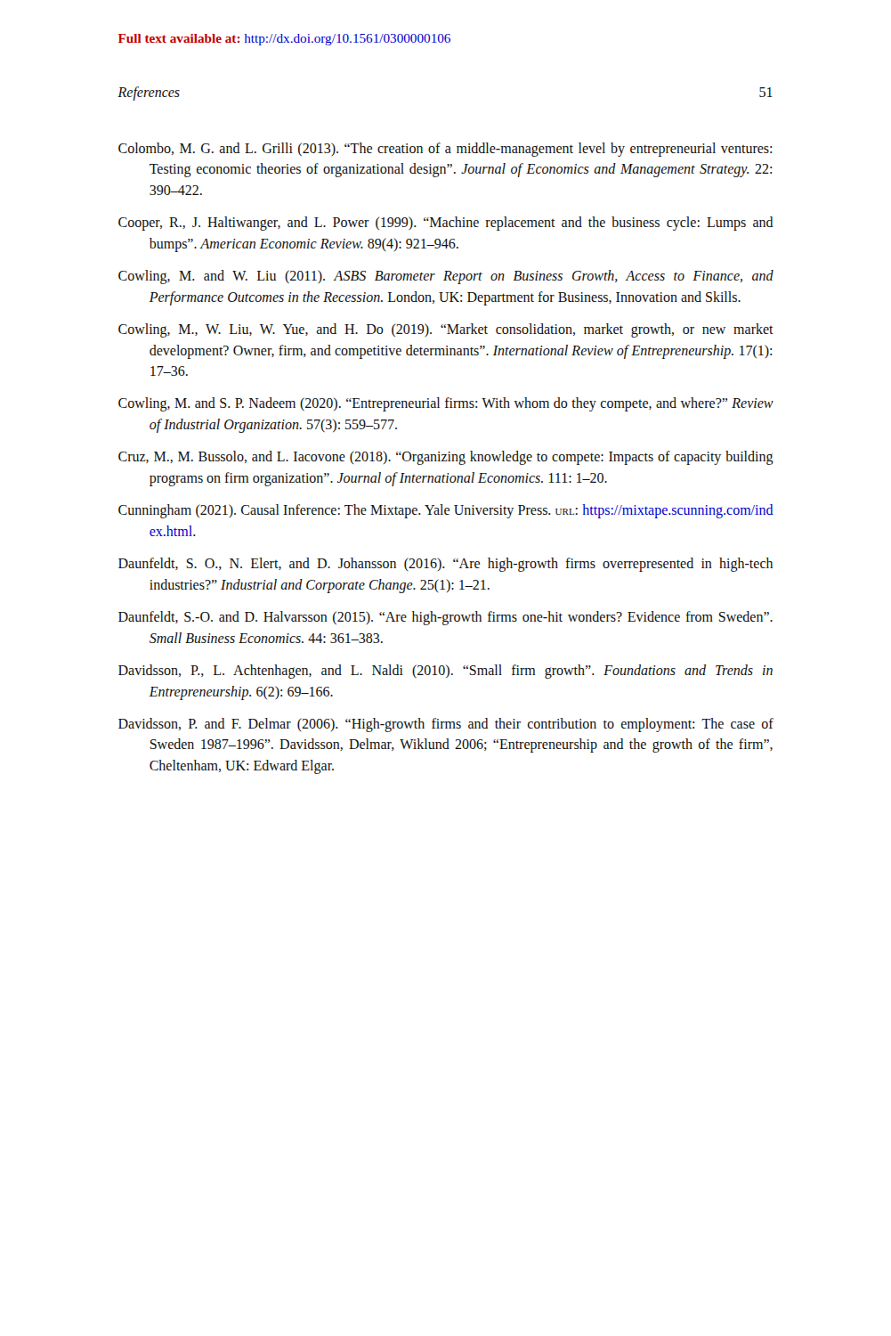Full text available at: http://dx.doi.org/10.1561/0300000106
References 51
Colombo, M. G. and L. Grilli (2013). “The creation of a middle-management level by entrepreneurial ventures: Testing economic theories of organizational design”. Journal of Economics and Management Strategy. 22: 390–422.
Cooper, R., J. Haltiwanger, and L. Power (1999). “Machine replacement and the business cycle: Lumps and bumps”. American Economic Review. 89(4): 921–946.
Cowling, M. and W. Liu (2011). ASBS Barometer Report on Business Growth, Access to Finance, and Performance Outcomes in the Recession. London, UK: Department for Business, Innovation and Skills.
Cowling, M., W. Liu, W. Yue, and H. Do (2019). “Market consolidation, market growth, or new market development? Owner, firm, and competitive determinants”. International Review of Entrepreneurship. 17(1): 17–36.
Cowling, M. and S. P. Nadeem (2020). “Entrepreneurial firms: With whom do they compete, and where?” Review of Industrial Organization. 57(3): 559–577.
Cruz, M., M. Bussolo, and L. Iacovone (2018). “Organizing knowledge to compete: Impacts of capacity building programs on firm organization”. Journal of International Economics. 111: 1–20.
Cunningham (2021). Causal Inference: The Mixtape. Yale University Press. url: https://mixtape.scunning.com/index.html.
Daunfeldt, S. O., N. Elert, and D. Johansson (2016). “Are high-growth firms overrepresented in high-tech industries?” Industrial and Corporate Change. 25(1): 1–21.
Daunfeldt, S.-O. and D. Halvarsson (2015). “Are high-growth firms one-hit wonders? Evidence from Sweden”. Small Business Economics. 44: 361–383.
Davidsson, P., L. Achtenhagen, and L. Naldi (2010). “Small firm growth”. Foundations and Trends in Entrepreneurship. 6(2): 69–166.
Davidsson, P. and F. Delmar (2006). “High-growth firms and their contribution to employment: The case of Sweden 1987–1996”. Davidsson, Delmar, Wiklund 2006; “Entrepreneurship and the growth of the firm”, Cheltenham, UK: Edward Elgar.